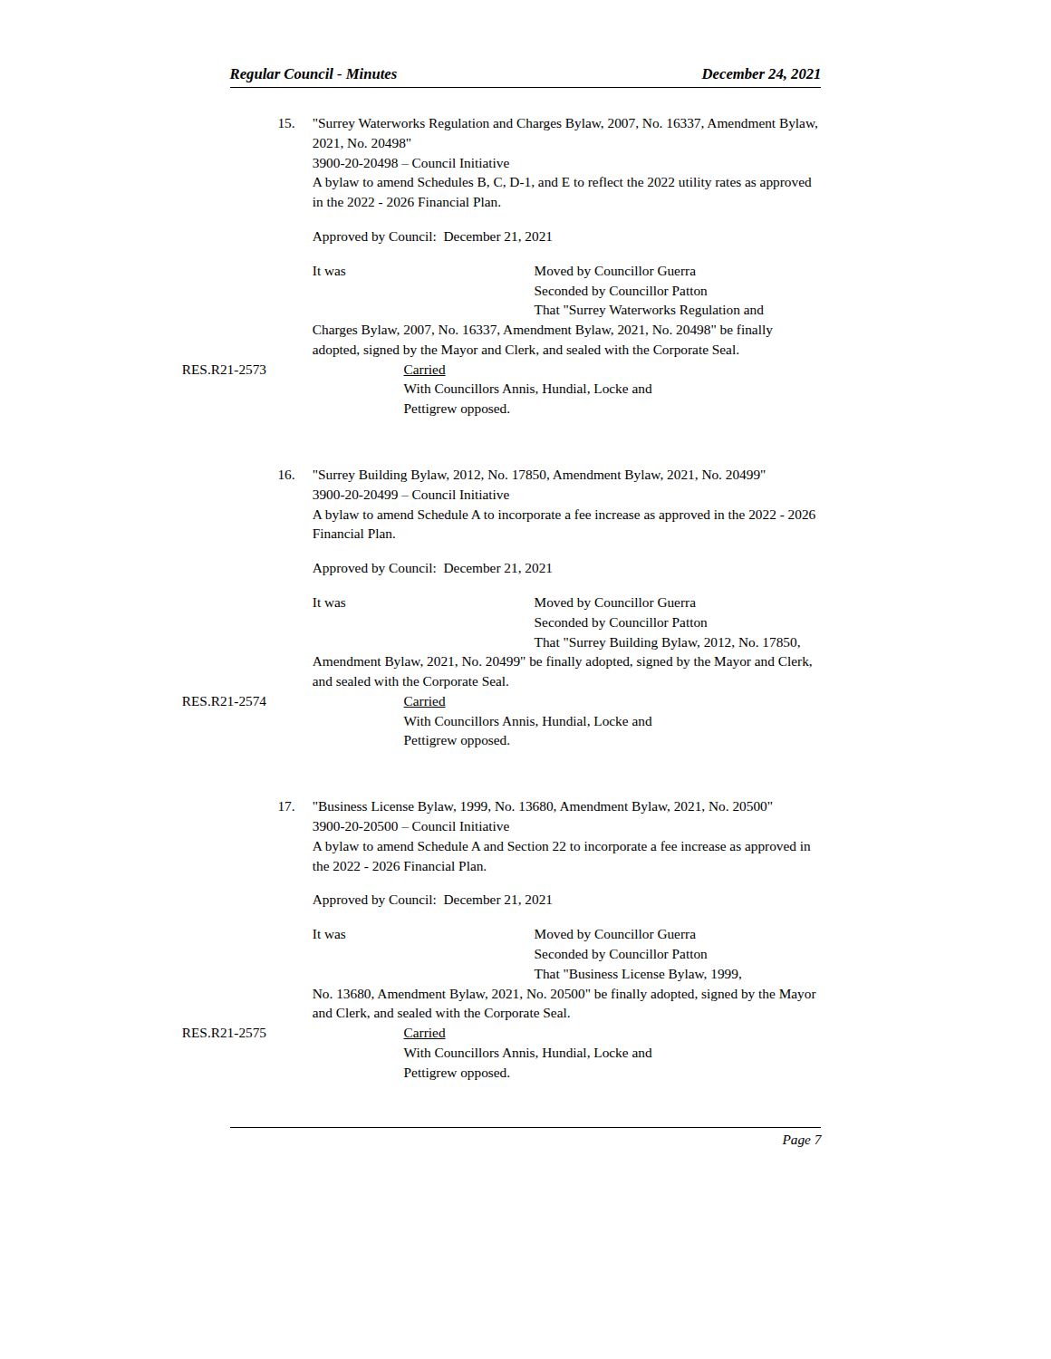Regular Council - Minutes December 24, 2021
15.
"Surrey Waterworks Regulation and Charges Bylaw, 2007, No. 16337, Amendment Bylaw, 2021, No. 20498"
3900-20-20498 – Council Initiative
A bylaw to amend Schedules B, C, D-1, and E to reflect the 2022 utility rates as approved in the 2022 - 2026 Financial Plan.
Approved by Council: December 21, 2021
It was
Moved by Councillor Guerra
Seconded by Councillor Patton
That "Surrey Waterworks Regulation and
Charges Bylaw, 2007, No. 16337, Amendment Bylaw, 2021, No. 20498" be finally adopted, signed by the Mayor and Clerk, and sealed with the Corporate Seal.
RES.R21-2573
Carried
With Councillors Annis, Hundial, Locke and
Pettigrew opposed.
16.
"Surrey Building Bylaw, 2012, No. 17850, Amendment Bylaw, 2021, No. 20499"
3900-20-20499 – Council Initiative
A bylaw to amend Schedule A to incorporate a fee increase as approved in the 2022 - 2026 Financial Plan.
Approved by Council: December 21, 2021
It was
Moved by Councillor Guerra
Seconded by Councillor Patton
That "Surrey Building Bylaw, 2012, No. 17850,
Amendment Bylaw, 2021, No. 20499" be finally adopted, signed by the Mayor and Clerk, and sealed with the Corporate Seal.
RES.R21-2574
Carried
With Councillors Annis, Hundial, Locke and
Pettigrew opposed.
17.
"Business License Bylaw, 1999, No. 13680, Amendment Bylaw, 2021, No. 20500"
3900-20-20500 – Council Initiative
A bylaw to amend Schedule A and Section 22 to incorporate a fee increase as approved in the 2022 - 2026 Financial Plan.
Approved by Council: December 21, 2021
It was
Moved by Councillor Guerra
Seconded by Councillor Patton
That "Business License Bylaw, 1999,
No. 13680, Amendment Bylaw, 2021, No. 20500" be finally adopted, signed by the Mayor and Clerk, and sealed with the Corporate Seal.
RES.R21-2575
Carried
With Councillors Annis, Hundial, Locke and
Pettigrew opposed.
Page 7